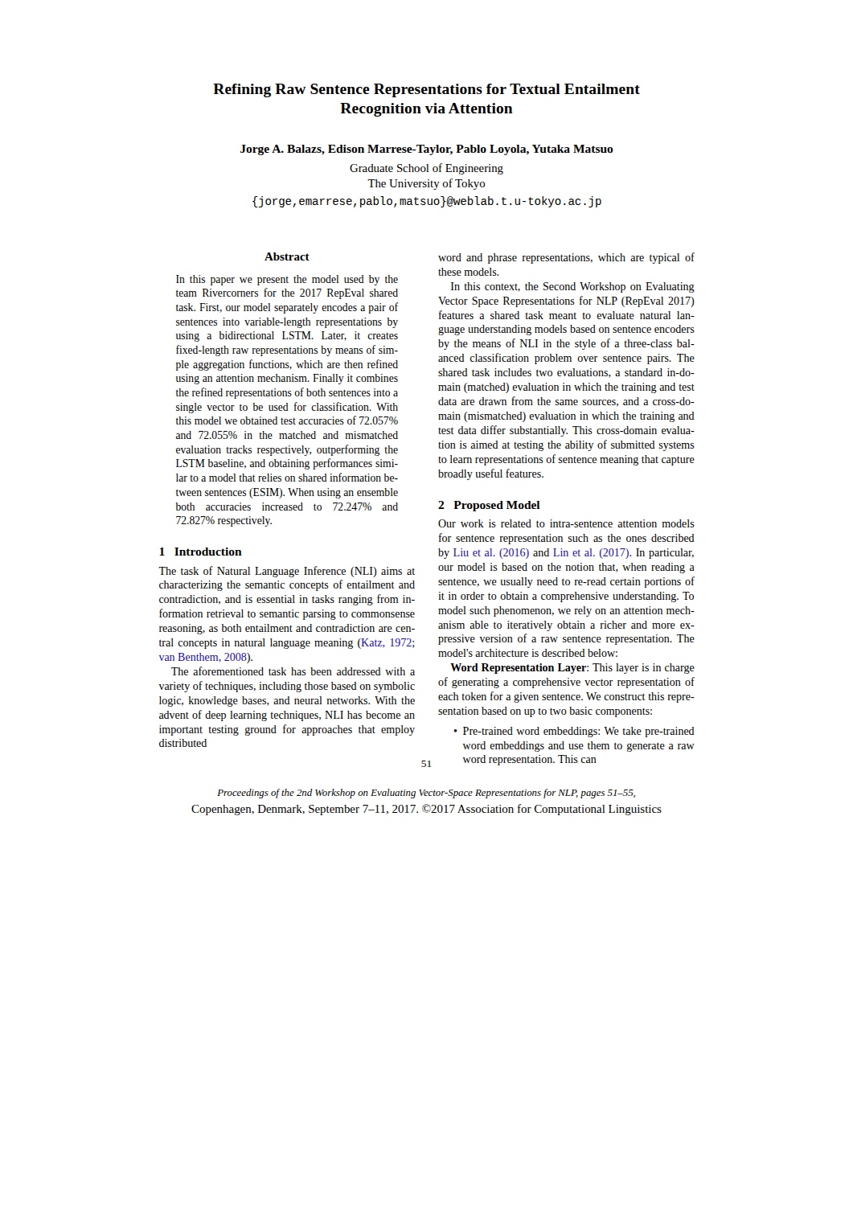Refining Raw Sentence Representations for Textual Entailment
Recognition via Attention
Jorge A. Balazs, Edison Marrese-Taylor, Pablo Loyola, Yutaka Matsuo
Graduate School of Engineering
The University of Tokyo
{jorge,emarrese,pablo,matsuo}@weblab.t.u-tokyo.ac.jp
Abstract
In this paper we present the model used by the team Rivercorners for the 2017 RepEval shared task. First, our model separately encodes a pair of sentences into variable-length representations by using a bidirectional LSTM. Later, it creates fixed-length raw representations by means of simple aggregation functions, which are then refined using an attention mechanism. Finally it combines the refined representations of both sentences into a single vector to be used for classification. With this model we obtained test accuracies of 72.057% and 72.055% in the matched and mismatched evaluation tracks respectively, outperforming the LSTM baseline, and obtaining performances similar to a model that relies on shared information between sentences (ESIM). When using an ensemble both accuracies increased to 72.247% and 72.827% respectively.
1 Introduction
The task of Natural Language Inference (NLI) aims at characterizing the semantic concepts of entailment and contradiction, and is essential in tasks ranging from information retrieval to semantic parsing to commonsense reasoning, as both entailment and contradiction are central concepts in natural language meaning (Katz, 1972; van Benthem, 2008).
The aforementioned task has been addressed with a variety of techniques, including those based on symbolic logic, knowledge bases, and neural networks. With the advent of deep learning techniques, NLI has become an important testing ground for approaches that employ distributed
word and phrase representations, which are typical of these models.
In this context, the Second Workshop on Evaluating Vector Space Representations for NLP (RepEval 2017) features a shared task meant to evaluate natural language understanding models based on sentence encoders by the means of NLI in the style of a three-class balanced classification problem over sentence pairs. The shared task includes two evaluations, a standard in-domain (matched) evaluation in which the training and test data are drawn from the same sources, and a cross-domain (mismatched) evaluation in which the training and test data differ substantially. This cross-domain evaluation is aimed at testing the ability of submitted systems to learn representations of sentence meaning that capture broadly useful features.
2 Proposed Model
Our work is related to intra-sentence attention models for sentence representation such as the ones described by Liu et al. (2016) and Lin et al. (2017). In particular, our model is based on the notion that, when reading a sentence, we usually need to re-read certain portions of it in order to obtain a comprehensive understanding. To model such phenomenon, we rely on an attention mechanism able to iteratively obtain a richer and more expressive version of a raw sentence representation. The model's architecture is described below:
Word Representation Layer: This layer is in charge of generating a comprehensive vector representation of each token for a given sentence. We construct this representation based on up to two basic components:
Pre-trained word embeddings: We take pre-trained word embeddings and use them to generate a raw word representation. This can
51
Proceedings of the 2nd Workshop on Evaluating Vector-Space Representations for NLP, pages 51–55,
Copenhagen, Denmark, September 7–11, 2017. ©2017 Association for Computational Linguistics